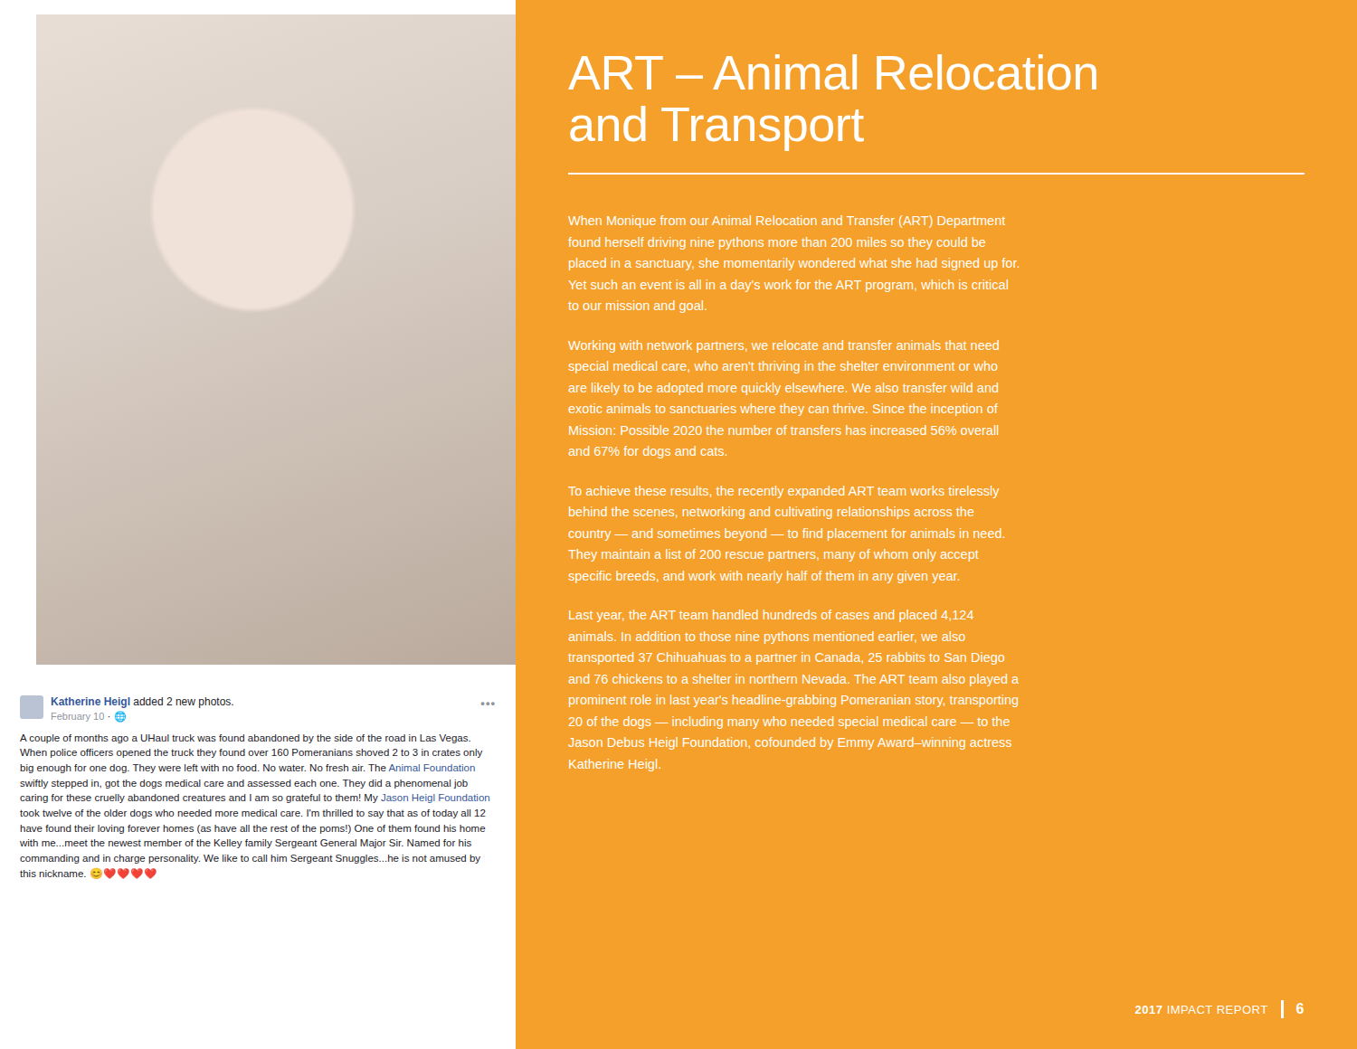Katherine Heigl holding a rescued Pomeranian.
Katherine Heigl added 2 new photos.
February 10 · 🌐
•••
A couple of months ago a UHaul truck was found abandoned by the side of the road in Las Vegas. When police officers opened the truck they found over 160 Pomeranians shoved 2 to 3 in crates only big enough for one dog. They were left with no food. No water. No fresh air. The Animal Foundation swiftly stepped in, got the dogs medical care and assessed each one. They did a phenomenal job caring for these cruelly abandoned creatures and I am so grateful to them! My Jason Heigl Foundation took twelve of the older dogs who needed more medical care. I'm thrilled to say that as of today all 12 have found their loving forever homes (as have all the rest of the poms!) One of them found his home with me...meet the newest member of the Kelley family Sergeant General Major Sir. Named for his commanding and in charge personality. We like to call him Sergeant Snuggles...he is not amused by this nickname. 😊❤️❤️❤️❤️
ART – Animal Relocation
and Transport
When Monique from our Animal Relocation and Transfer (ART) Department found herself driving nine pythons more than 200 miles so they could be placed in a sanctuary, she momentarily wondered what she had signed up for. Yet such an event is all in a day's work for the ART program, which is critical to our mission and goal.
Working with network partners, we relocate and transfer animals that need special medical care, who aren't thriving in the shelter environment or who are likely to be adopted more quickly elsewhere. We also transfer wild and exotic animals to sanctuaries where they can thrive. Since the inception of Mission: Possible 2020 the number of transfers has increased 56% overall and 67% for dogs and cats.
To achieve these results, the recently expanded ART team works tirelessly behind the scenes, networking and cultivating relationships across the country — and sometimes beyond — to find placement for animals in need. They maintain a list of 200 rescue partners, many of whom only accept specific breeds, and work with nearly half of them in any given year.
Last year, the ART team handled hundreds of cases and placed 4,124 animals. In addition to those nine pythons mentioned earlier, we also transported 37 Chihuahuas to a partner in Canada, 25 rabbits to San Diego and 76 chickens to a shelter in northern Nevada. The ART team also played a prominent role in last year's headline-grabbing Pomeranian story, transporting 20 of the dogs — including many who needed special medical care — to the Jason Debus Heigl Foundation, cofounded by Emmy Award–winning actress Katherine Heigl.
2017 IMPACT REPORT 6